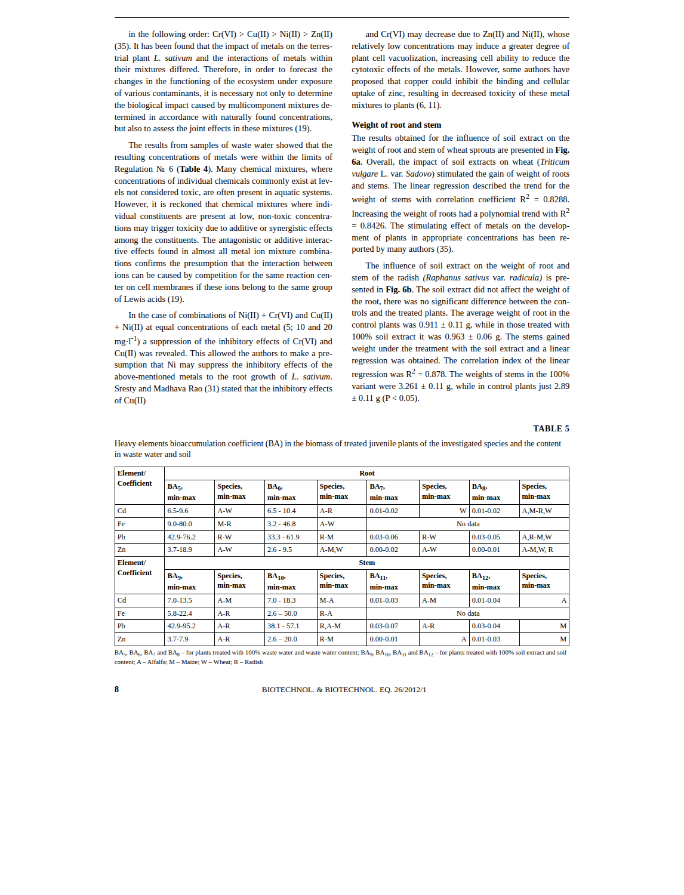in the following order: Cr(VI) > Cu(II) > Ni(II) > Zn(II) (35). It has been found that the impact of metals on the terrestrial plant L. sativum and the interactions of metals within their mixtures differed. Therefore, in order to forecast the changes in the functioning of the ecosystem under exposure of various contaminants, it is necessary not only to determine the biological impact caused by multicomponent mixtures determined in accordance with naturally found concentrations, but also to assess the joint effects in these mixtures (19).
The results from samples of waste water showed that the resulting concentrations of metals were within the limits of Regulation № 6 (Table 4). Many chemical mixtures, where concentrations of individual chemicals commonly exist at levels not considered toxic, are often present in aquatic systems. However, it is reckoned that chemical mixtures where individual constituents are present at low, non-toxic concentrations may trigger toxicity due to additive or synergistic effects among the constituents. The antagonistic or additive interactive effects found in almost all metal ion mixture combinations confirms the presumption that the interaction between ions can be caused by competition for the same reaction center on cell membranes if these ions belong to the same group of Lewis acids (19).
In the case of combinations of Ni(II) + Cr(VI) and Cu(II) + Ni(II) at equal concentrations of each metal (5; 10 and 20 mg·l-1) a suppression of the inhibitory effects of Cr(VI) and Cu(II) was revealed. This allowed the authors to make a presumption that Ni may suppress the inhibitory effects of the above-mentioned metals to the root growth of L. sativum. Sresty and Madhava Rao (31) stated that the inhibitory effects of Cu(II)
and Cr(VI) may decrease due to Zn(II) and Ni(II), whose relatively low concentrations may induce a greater degree of plant cell vacuolization, increasing cell ability to reduce the cytotoxic effects of the metals. However, some authors have proposed that copper could inhibit the binding and cellular uptake of zinc, resulting in decreased toxicity of these metal mixtures to plants (6, 11).
Weight of root and stem
The results obtained for the influence of soil extract on the weight of root and stem of wheat sprouts are presented in Fig. 6a. Overall, the impact of soil extracts on wheat (Triticum vulgare L. var. Sadovo) stimulated the gain of weight of roots and stems. The linear regression described the trend for the weight of stems with correlation coefficient R2 = 0.8288. Increasing the weight of roots had a polynomial trend with R2 = 0.8426. The stimulating effect of metals on the development of plants in appropriate concentrations has been reported by many authors (35).
The influence of soil extract on the weight of root and stem of the radish (Raphanus sativus var. radicula) is presented in Fig. 6b. The soil extract did not affect the weight of the root, there was no significant difference between the controls and the treated plants. The average weight of root in the control plants was 0.911 ± 0.11 g, while in those treated with 100% soil extract it was 0.963 ± 0.06 g. The stems gained weight under the treatment with the soil extract and a linear regression was obtained. The correlation index of the linear regression was R2 = 0.878. The weights of stems in the 100% variant were 3.261 ± 0.11 g, while in control plants just 2.89 ± 0.11 g (P < 0.05).
TABLE 5
Heavy elements bioaccumulation coefficient (BA) in the biomass of treated juvenile plants of the investigated species and the content in waste water and soil
| Element/ Coefficient | Root |
| --- | --- |
| BA 5 , min-max | Species, min-max | BA 6 , min-max | Species, min-max | BA 7 , min-max | Species, min-max | BA 8 , min-max | Species, min-max |
| Cd | 6.5-9.6 | A-W | 6.5 - 10.4 | A-R | 0.01-0.02 | W | 0.01-0.02 | A,M-R,W |
| Fe | 9.0-80.0 | M-R | 3.2 - 46.8 | A-W | No data |
| Pb | 42.9-76.2 | R-W | 33.3 - 61.9 | R-M | 0.03-0.06 | R-W | 0.03-0.05 | A,R-M,W |
| Zn | 3.7-18.9 | A-W | 2.6 - 9.5 | A-M,W | 0.00-0.02 | A-W | 0.00-0.01 | A-M,W, R |
| Element/ Coefficient | Stem |
| BA 9 , min-max | Species, min-max | BA 10 , min-max | Species, min-max | BA 11 , min-max | Species, min-max | BA 12 , min-max | Species, min-max |
| Cd | 7.0-13.5 | A-M | 7.0 - 18.3 | M-A | 0.01-0.03 | A-M | 0.01-0.04 | A |
| Fe | 5.8-22.4 | A-R | 2.6 – 50.0 | R-A | No data |
| Pb | 42.9-95.2 | A-R | 38.1 - 57.1 | R,A-M | 0.03-0.07 | A-R | 0.03-0.04 | M |
| Zn | 3.7-7.9 | A-R | 2.6 – 20.0 | R-M | 0.00-0.01 | A | 0.01-0.03 | M |
BA5, BA6, BA7 and BA8 – for plants treated with 100% waste water and waste water content; BA9, BA10, BA11 and BA12 – for plants treated with 100% soil extract and soil content; A – Alfalfa; M – Maize; W – Wheat; R – Radish
8 BIOTECHNOL. & BIOTECHNOL. EQ. 26/2012/1